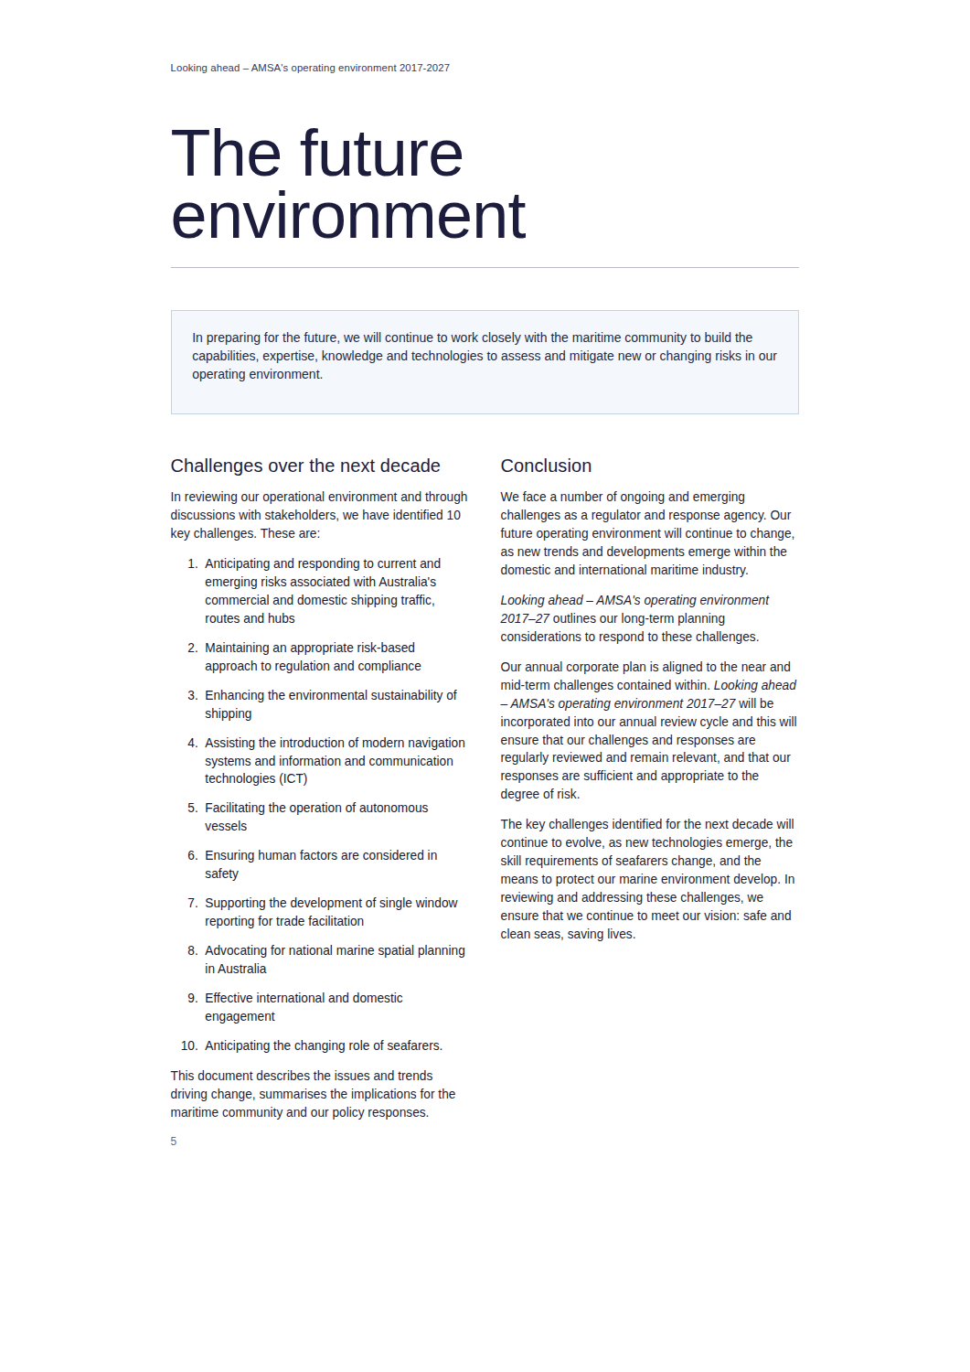Looking ahead – AMSA's operating environment 2017-2027
The future
environment
In preparing for the future, we will continue to work closely with the maritime community to build the capabilities, expertise, knowledge and technologies to assess and mitigate new or changing risks in our operating environment.
Challenges over the next decade
In reviewing our operational environment and through discussions with stakeholders, we have identified 10 key challenges. These are:
Anticipating and responding to current and emerging risks associated with Australia's commercial and domestic shipping traffic, routes and hubs
Maintaining an appropriate risk-based approach to regulation and compliance
Enhancing the environmental sustainability of shipping
Assisting the introduction of modern navigation systems and information and communication technologies (ICT)
Facilitating the operation of autonomous vessels
Ensuring human factors are considered in safety
Supporting the development of single window reporting for trade facilitation
Advocating for national marine spatial planning in Australia
Effective international and domestic engagement
Anticipating the changing role of seafarers.
This document describes the issues and trends driving change, summarises the implications for the maritime community and our policy responses.
Conclusion
We face a number of ongoing and emerging challenges as a regulator and response agency. Our future operating environment will continue to change, as new trends and developments emerge within the domestic and international maritime industry.
Looking ahead – AMSA's operating environment 2017–27 outlines our long-term planning considerations to respond to these challenges.
Our annual corporate plan is aligned to the near and mid-term challenges contained within. Looking ahead – AMSA's operating environment 2017–27 will be incorporated into our annual review cycle and this will ensure that our challenges and responses are regularly reviewed and remain relevant, and that our responses are sufficient and appropriate to the degree of risk.
The key challenges identified for the next decade will continue to evolve, as new technologies emerge, the skill requirements of seafarers change, and the means to protect our marine environment develop. In reviewing and addressing these challenges, we ensure that we continue to meet our vision: safe and clean seas, saving lives.
5